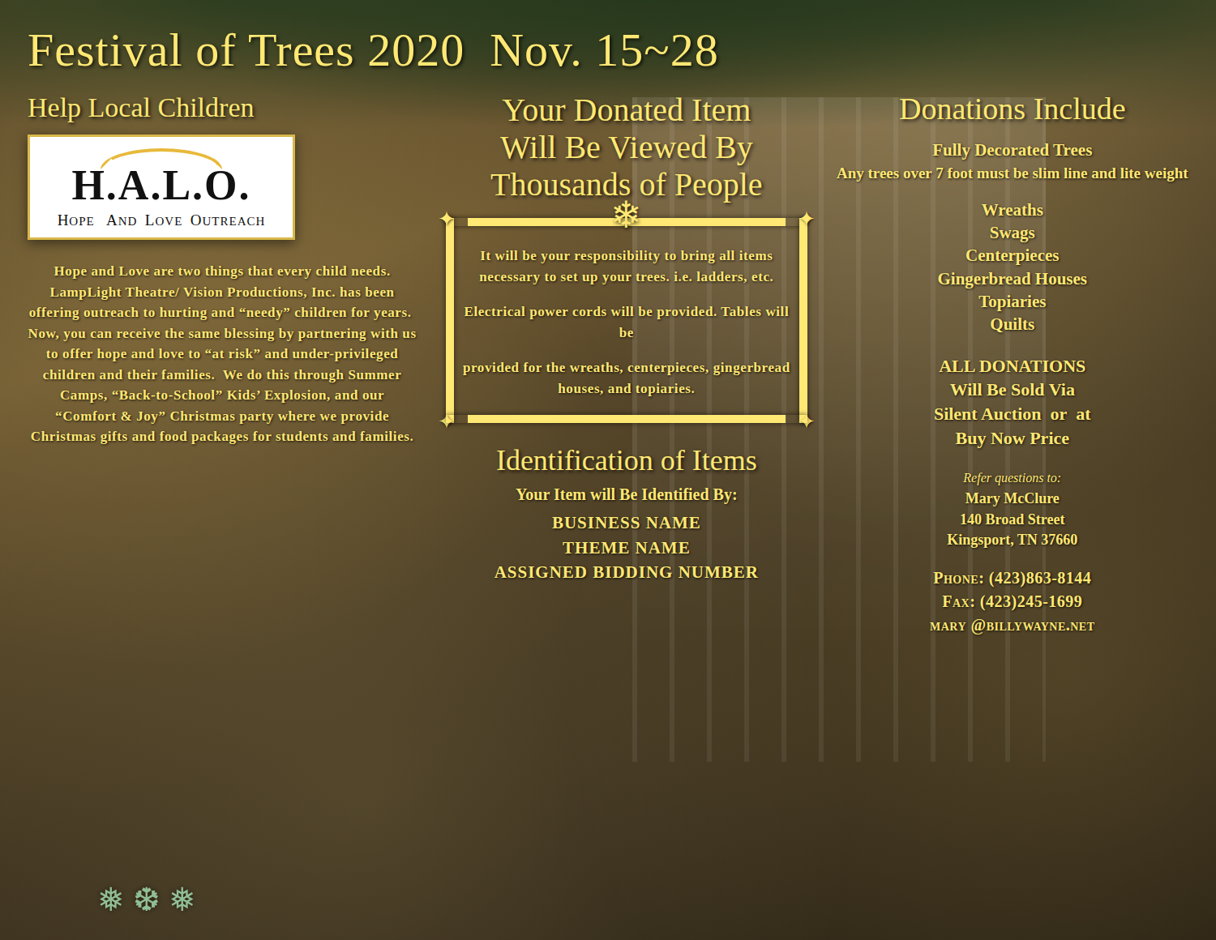Festival of Trees 2020 Nov. 15~28
Help Local Children
H.A.L.O.
Hope And Love Outreach
Hope and Love are two things that every child needs. LampLight Theatre/ Vision Productions, Inc. has been offering outreach to hurting and “needy” children for years. Now, you can receive the same blessing by partnering with us to offer hope and love to “at risk” and under-privileged children and their families. We do this through Summer Camps, “Back-to-School” Kids’ Explosion, and our “Comfort & Joy” Christmas party where we provide Christmas gifts and food packages for students and families.
Your Donated Item
Will Be Viewed By
Thousands of People
❄ ✦ ✦ ✦ ✦
It will be your responsibility to bring all items necessary to set up your trees. i.e. ladders, etc.
Electrical power cords will be provided. Tables will be
provided for the wreaths, centerpieces, gingerbread houses, and topiaries.
Identification of Items
Your Item will Be Identified By:
BUSINESS NAME
THEME NAME
ASSIGNED BIDDING NUMBER
Donations Include
Fully Decorated Trees
Any trees over 7 foot must be slim line and lite weight
Wreaths
Swags
Centerpieces
Gingerbread Houses
Topiaries
Quilts
ALL DONATIONS
Will Be Sold Via
Silent Auction or at
Buy Now Price
Refer questions to:
Mary McClure
140 Broad Street
Kingsport, TN 37660
Phone: (423)863-8144
Fax: (423)245-1699
mary @billywayne.net
❅❆❅